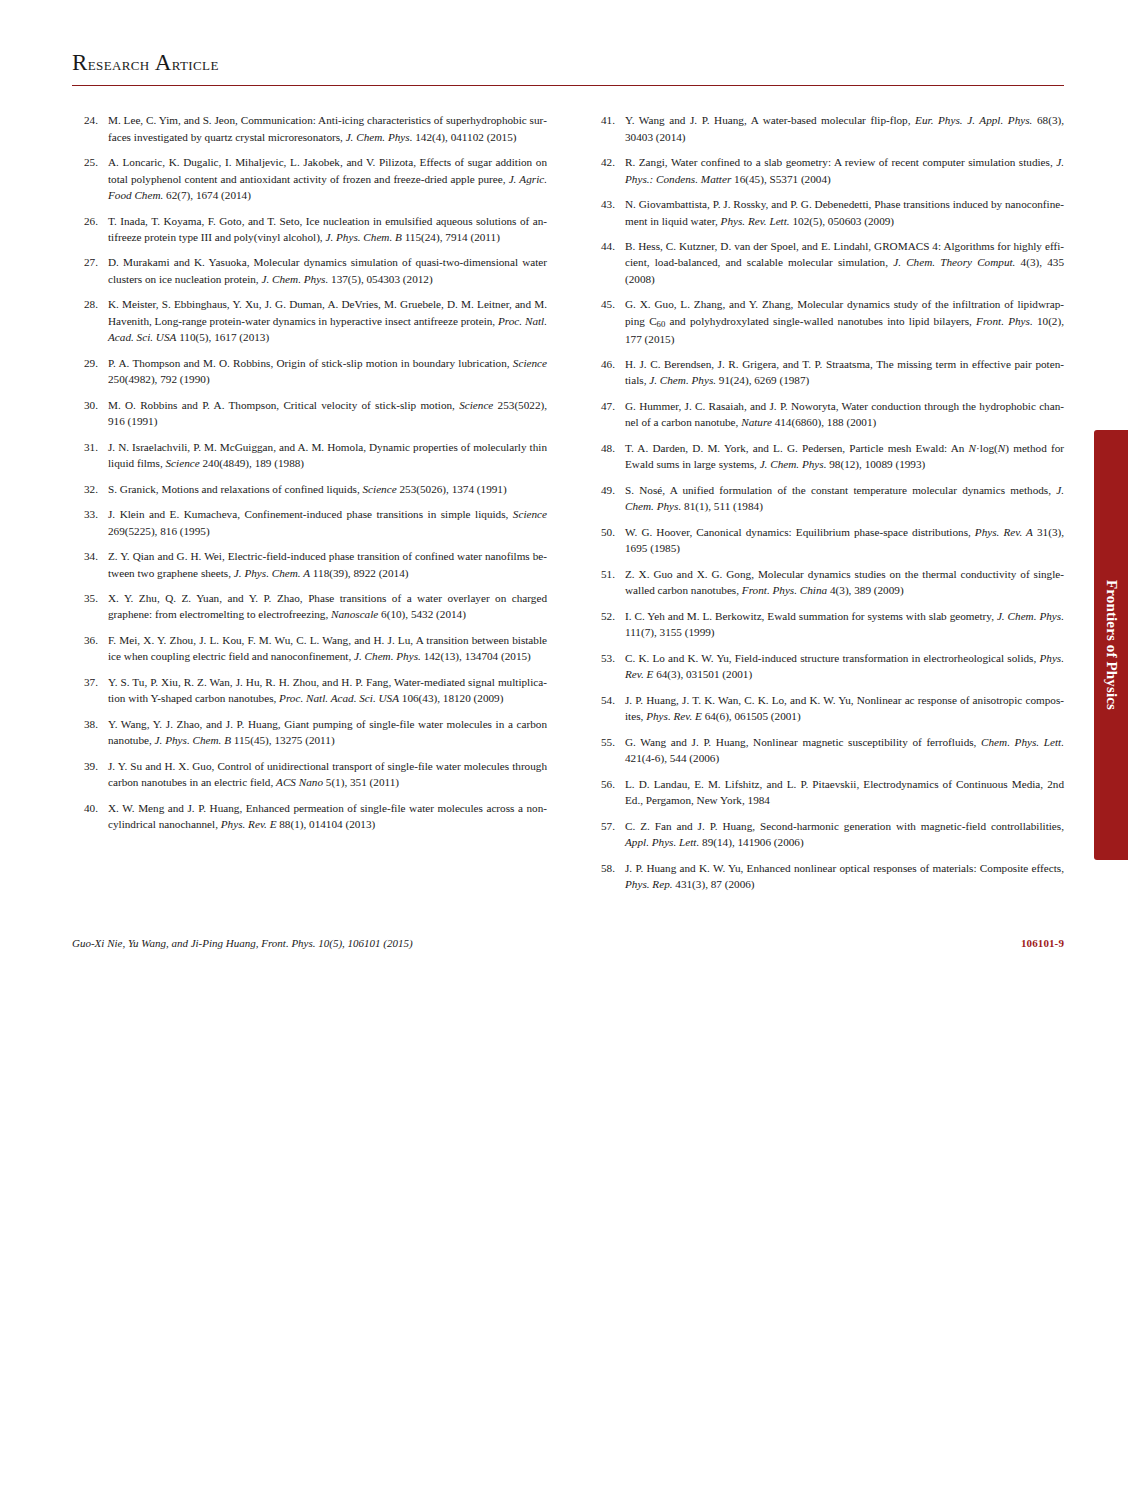Research Article
Frontiers of Physics
24. M. Lee, C. Yim, and S. Jeon, Communication: Anti-icing characteristics of superhydrophobic surfaces investigated by quartz crystal microresonators, J. Chem. Phys. 142(4), 041102 (2015)
25. A. Loncaric, K. Dugalic, I. Mihaljevic, L. Jakobek, and V. Pilizota, Effects of sugar addition on total polyphenol content and antioxidant activity of frozen and freeze-dried apple puree, J. Agric. Food Chem. 62(7), 1674 (2014)
26. T. Inada, T. Koyama, F. Goto, and T. Seto, Ice nucleation in emulsified aqueous solutions of antifreeze protein type III and poly(vinyl alcohol), J. Phys. Chem. B 115(24), 7914 (2011)
27. D. Murakami and K. Yasuoka, Molecular dynamics simulation of quasi-two-dimensional water clusters on ice nucleation protein, J. Chem. Phys. 137(5), 054303 (2012)
28. K. Meister, S. Ebbinghaus, Y. Xu, J. G. Duman, A. DeVries, M. Gruebele, D. M. Leitner, and M. Havenith, Long-range protein-water dynamics in hyperactive insect antifreeze protein, Proc. Natl. Acad. Sci. USA 110(5), 1617 (2013)
29. P. A. Thompson and M. O. Robbins, Origin of stick-slip motion in boundary lubrication, Science 250(4982), 792 (1990)
30. M. O. Robbins and P. A. Thompson, Critical velocity of stick-slip motion, Science 253(5022), 916 (1991)
31. J. N. Israelachvili, P. M. McGuiggan, and A. M. Homola, Dynamic properties of molecularly thin liquid films, Science 240(4849), 189 (1988)
32. S. Granick, Motions and relaxations of confined liquids, Science 253(5026), 1374 (1991)
33. J. Klein and E. Kumacheva, Confinement-induced phase transitions in simple liquids, Science 269(5225), 816 (1995)
34. Z. Y. Qian and G. H. Wei, Electric-field-induced phase transition of confined water nanofilms between two graphene sheets, J. Phys. Chem. A 118(39), 8922 (2014)
35. X. Y. Zhu, Q. Z. Yuan, and Y. P. Zhao, Phase transitions of a water overlayer on charged graphene: from electromelting to electrofreezing, Nanoscale 6(10), 5432 (2014)
36. F. Mei, X. Y. Zhou, J. L. Kou, F. M. Wu, C. L. Wang, and H. J. Lu, A transition between bistable ice when coupling electric field and nanoconfinement, J. Chem. Phys. 142(13), 134704 (2015)
37. Y. S. Tu, P. Xiu, R. Z. Wan, J. Hu, R. H. Zhou, and H. P. Fang, Water-mediated signal multiplication with Y-shaped carbon nanotubes, Proc. Natl. Acad. Sci. USA 106(43), 18120 (2009)
38. Y. Wang, Y. J. Zhao, and J. P. Huang, Giant pumping of single-file water molecules in a carbon nanotube, J. Phys. Chem. B 115(45), 13275 (2011)
39. J. Y. Su and H. X. Guo, Control of unidirectional transport of single-file water molecules through carbon nanotubes in an electric field, ACS Nano 5(1), 351 (2011)
40. X. W. Meng and J. P. Huang, Enhanced permeation of single-file water molecules across a noncylindrical nanochannel, Phys. Rev. E 88(1), 014104 (2013)
41. Y. Wang and J. P. Huang, A water-based molecular flip-flop, Eur. Phys. J. Appl. Phys. 68(3), 30403 (2014)
42. R. Zangi, Water confined to a slab geometry: A review of recent computer simulation studies, J. Phys.: Condens. Matter 16(45), S5371 (2004)
43. N. Giovambattista, P. J. Rossky, and P. G. Debenedetti, Phase transitions induced by nanoconfinement in liquid water, Phys. Rev. Lett. 102(5), 050603 (2009)
44. B. Hess, C. Kutzner, D. van der Spoel, and E. Lindahl, GROMACS 4: Algorithms for highly efficient, load-balanced, and scalable molecular simulation, J. Chem. Theory Comput. 4(3), 435 (2008)
45. G. X. Guo, L. Zhang, and Y. Zhang, Molecular dynamics study of the infiltration of lipidwrapping C60 and polyhydroxylated single-walled nanotubes into lipid bilayers, Front. Phys. 10(2), 177 (2015)
46. H. J. C. Berendsen, J. R. Grigera, and T. P. Straatsma, The missing term in effective pair potentials, J. Chem. Phys. 91(24), 6269 (1987)
47. G. Hummer, J. C. Rasaiah, and J. P. Noworyta, Water conduction through the hydrophobic channel of a carbon nanotube, Nature 414(6860), 188 (2001)
48. T. A. Darden, D. M. York, and L. G. Pedersen, Particle mesh Ewald: An N·log(N) method for Ewald sums in large systems, J. Chem. Phys. 98(12), 10089 (1993)
49. S. Nosé, A unified formulation of the constant temperature molecular dynamics methods, J. Chem. Phys. 81(1), 511 (1984)
50. W. G. Hoover, Canonical dynamics: Equilibrium phase-space distributions, Phys. Rev. A 31(3), 1695 (1985)
51. Z. X. Guo and X. G. Gong, Molecular dynamics studies on the thermal conductivity of single-walled carbon nanotubes, Front. Phys. China 4(3), 389 (2009)
52. I. C. Yeh and M. L. Berkowitz, Ewald summation for systems with slab geometry, J. Chem. Phys. 111(7), 3155 (1999)
53. C. K. Lo and K. W. Yu, Field-induced structure transformation in electrorheological solids, Phys. Rev. E 64(3), 031501 (2001)
54. J. P. Huang, J. T. K. Wan, C. K. Lo, and K. W. Yu, Nonlinear ac response of anisotropic composites, Phys. Rev. E 64(6), 061505 (2001)
55. G. Wang and J. P. Huang, Nonlinear magnetic susceptibility of ferrofluids, Chem. Phys. Lett. 421(4-6), 544 (2006)
56. L. D. Landau, E. M. Lifshitz, and L. P. Pitaevskii, Electrodynamics of Continuous Media, 2nd Ed., Pergamon, New York, 1984
57. C. Z. Fan and J. P. Huang, Second-harmonic generation with magnetic-field controllabilities, Appl. Phys. Lett. 89(14), 141906 (2006)
58. J. P. Huang and K. W. Yu, Enhanced nonlinear optical responses of materials: Composite effects, Phys. Rep. 431(3), 87 (2006)
Guo-Xi Nie, Yu Wang, and Ji-Ping Huang, Front. Phys. 10(5), 106101 (2015)
106101-9